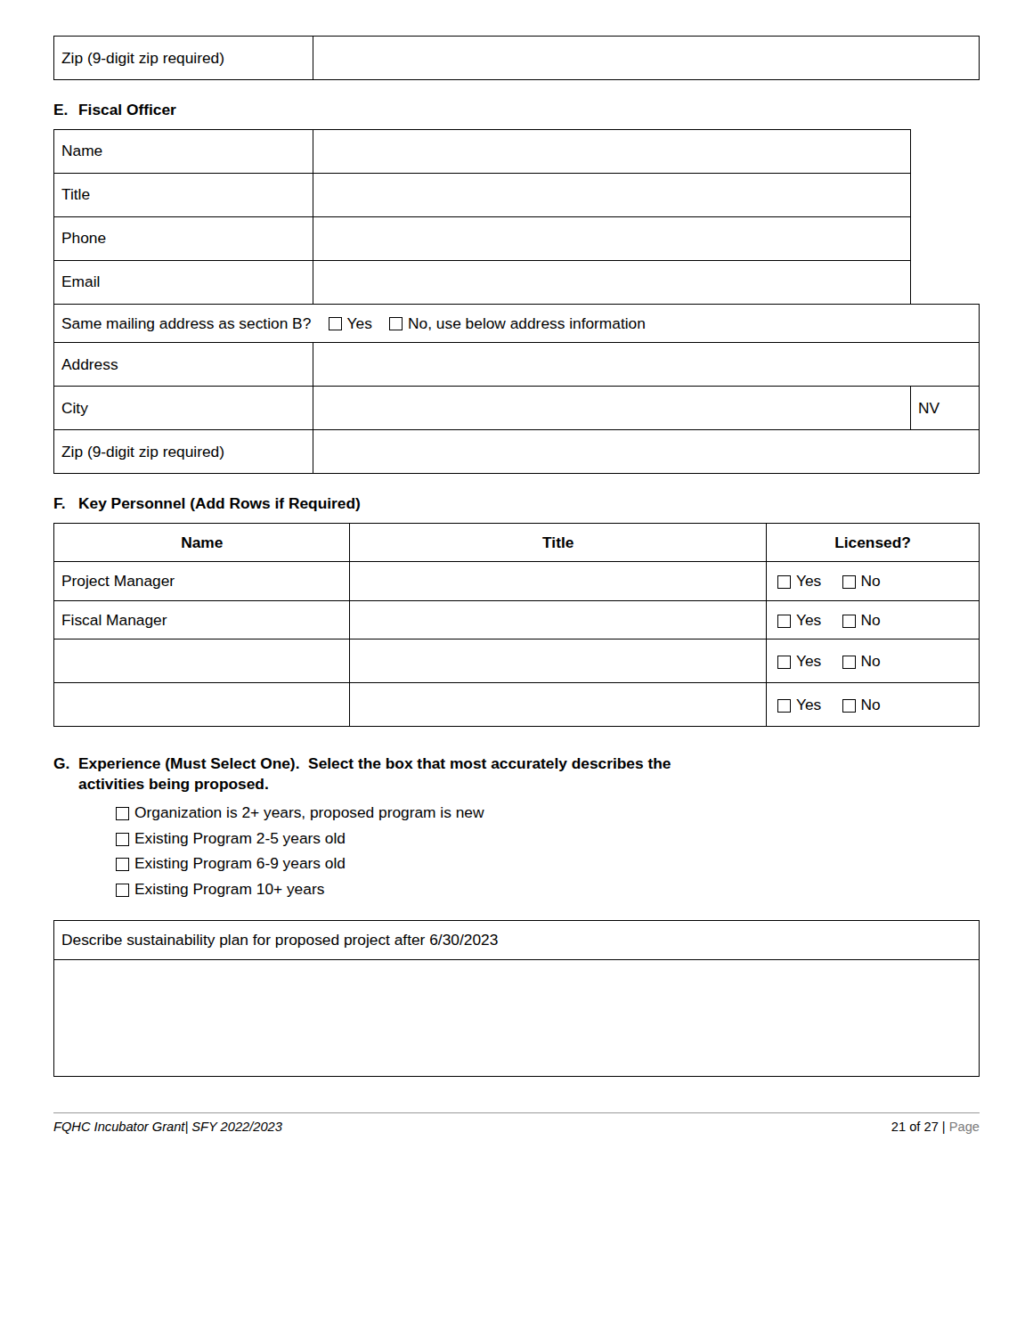| Zip (9-digit zip required) | |
E. Fiscal Officer
| Name | |
| Title | |
| Phone | |
| Email | |
| Same mailing address as section B? Yes No, use below address information |
| Address | |
| City | | NV |
| Zip (9-digit zip required) | |
F. Key Personnel (Add Rows if Required)
| Name | Title | Licensed? |
| --- | --- | --- |
| Project Manager | | Yes No |
| Fiscal Manager | | Yes No |
| | | Yes No |
| | | Yes No |
G. Experience (Must Select One). Select the box that most accurately describes the
activities being proposed.
Organization is 2+ years, proposed program is new
Existing Program 2-5 years old
Existing Program 6-9 years old
Existing Program 10+ years
| Describe sustainability plan for proposed project after 6/30/2023 |
FQHC Incubator Grant| SFY 2022/2023 21 of 27 | Page